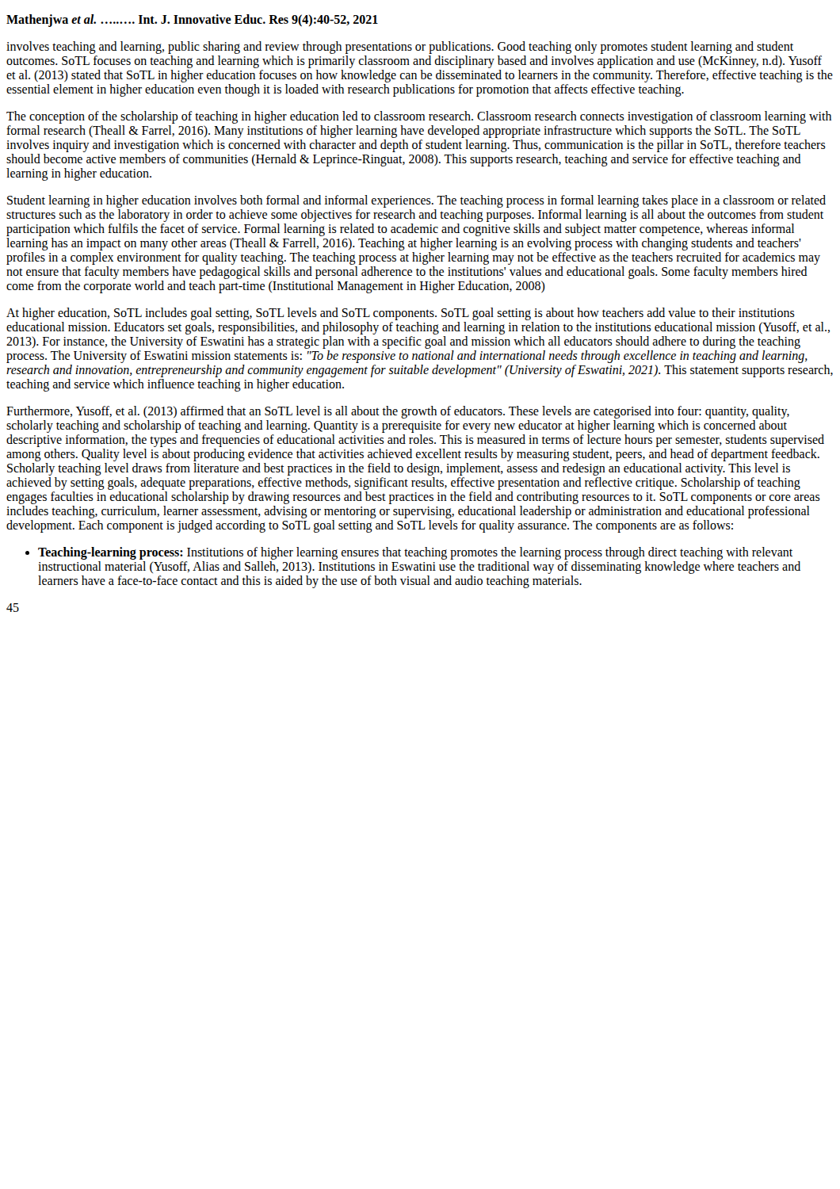Mathenjwa et al. …..…. Int. J. Innovative Educ. Res 9(4):40-52, 2021
involves teaching and learning, public sharing and review through presentations or publications. Good teaching only promotes student learning and student outcomes. SoTL focuses on teaching and learning which is primarily classroom and disciplinary based and involves application and use (McKinney, n.d). Yusoff et al. (2013) stated that SoTL in higher education focuses on how knowledge can be disseminated to learners in the community. Therefore, effective teaching is the essential element in higher education even though it is loaded with research publications for promotion that affects effective teaching.
The conception of the scholarship of teaching in higher education led to classroom research. Classroom research connects investigation of classroom learning with formal research (Theall & Farrel, 2016). Many institutions of higher learning have developed appropriate infrastructure which supports the SoTL. The SoTL involves inquiry and investigation which is concerned with character and depth of student learning. Thus, communication is the pillar in SoTL, therefore teachers should become active members of communities (Hernald & Leprince-Ringuat, 2008). This supports research, teaching and service for effective teaching and learning in higher education.
Student learning in higher education involves both formal and informal experiences. The teaching process in formal learning takes place in a classroom or related structures such as the laboratory in order to achieve some objectives for research and teaching purposes. Informal learning is all about the outcomes from student participation which fulfils the facet of service. Formal learning is related to academic and cognitive skills and subject matter competence, whereas informal learning has an impact on many other areas (Theall & Farrell, 2016). Teaching at higher learning is an evolving process with changing students and teachers' profiles in a complex environment for quality teaching. The teaching process at higher learning may not be effective as the teachers recruited for academics may not ensure that faculty members have pedagogical skills and personal adherence to the institutions' values and educational goals. Some faculty members hired come from the corporate world and teach part-time (Institutional Management in Higher Education, 2008)
At higher education, SoTL includes goal setting, SoTL levels and SoTL components. SoTL goal setting is about how teachers add value to their institutions educational mission. Educators set goals, responsibilities, and philosophy of teaching and learning in relation to the institutions educational mission (Yusoff, et al., 2013). For instance, the University of Eswatini has a strategic plan with a specific goal and mission which all educators should adhere to during the teaching process. The University of Eswatini mission statements is: "To be responsive to national and international needs through excellence in teaching and learning, research and innovation, entrepreneurship and community engagement for suitable development" (University of Eswatini, 2021). This statement supports research, teaching and service which influence teaching in higher education.
Furthermore, Yusoff, et al. (2013) affirmed that an SoTL level is all about the growth of educators. These levels are categorised into four: quantity, quality, scholarly teaching and scholarship of teaching and learning. Quantity is a prerequisite for every new educator at higher learning which is concerned about descriptive information, the types and frequencies of educational activities and roles. This is measured in terms of lecture hours per semester, students supervised among others. Quality level is about producing evidence that activities achieved excellent results by measuring student, peers, and head of department feedback. Scholarly teaching level draws from literature and best practices in the field to design, implement, assess and redesign an educational activity. This level is achieved by setting goals, adequate preparations, effective methods, significant results, effective presentation and reflective critique. Scholarship of teaching engages faculties in educational scholarship by drawing resources and best practices in the field and contributing resources to it. SoTL components or core areas includes teaching, curriculum, learner assessment, advising or mentoring or supervising, educational leadership or administration and educational professional development. Each component is judged according to SoTL goal setting and SoTL levels for quality assurance. The components are as follows:
Teaching-learning process: Institutions of higher learning ensures that teaching promotes the learning process through direct teaching with relevant instructional material (Yusoff, Alias and Salleh, 2013). Institutions in Eswatini use the traditional way of disseminating knowledge where teachers and learners have a face-to-face contact and this is aided by the use of both visual and audio teaching materials.
45